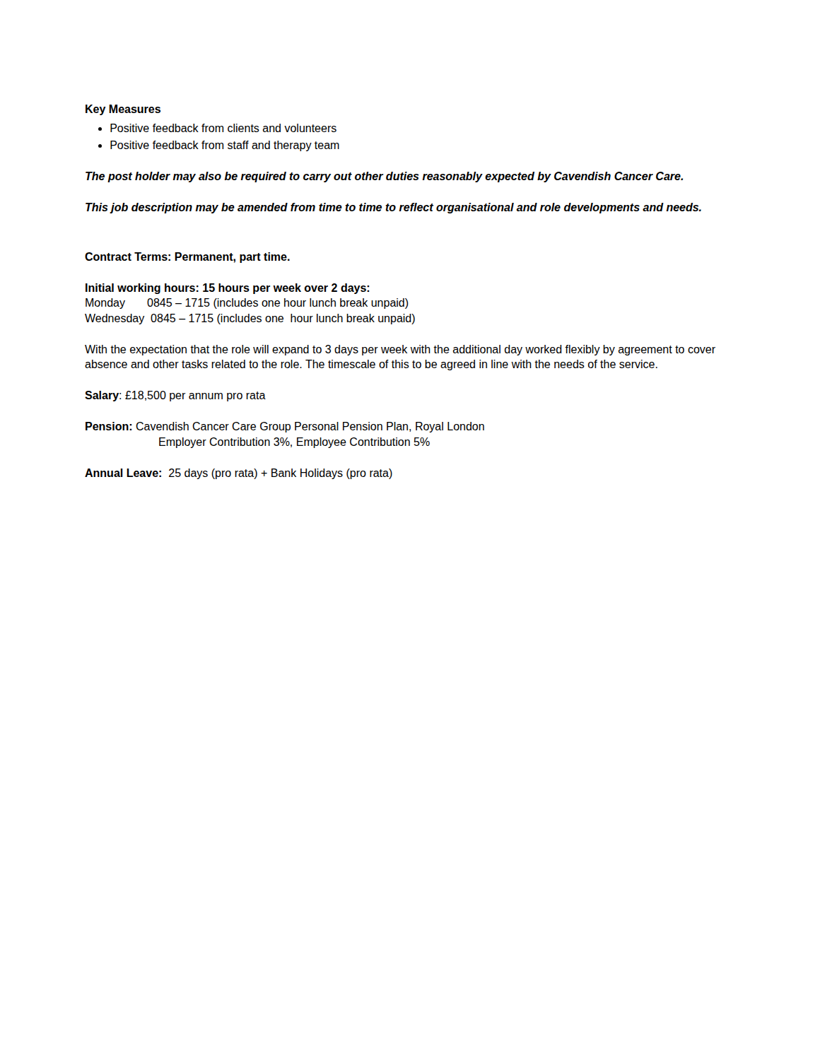Key Measures
Positive feedback from clients and volunteers
Positive feedback from staff and therapy team
The post holder may also be required to carry out other duties reasonably expected by Cavendish Cancer Care.
This job description may be amended from time to time to reflect organisational and role developments and needs.
Contract Terms: Permanent, part time.
Initial working hours: 15 hours per week over 2 days:
Monday 0845 – 1715 (includes one hour lunch break unpaid)
Wednesday 0845 – 1715 (includes one hour lunch break unpaid)
With the expectation that the role will expand to 3 days per week with the additional day worked flexibly by agreement to cover absence and other tasks related to the role. The timescale of this to be agreed in line with the needs of the service.
Salary: £18,500 per annum pro rata
Pension: Cavendish Cancer Care Group Personal Pension Plan, Royal London
Employer Contribution 3%, Employee Contribution 5%
Annual Leave: 25 days (pro rata) + Bank Holidays (pro rata)